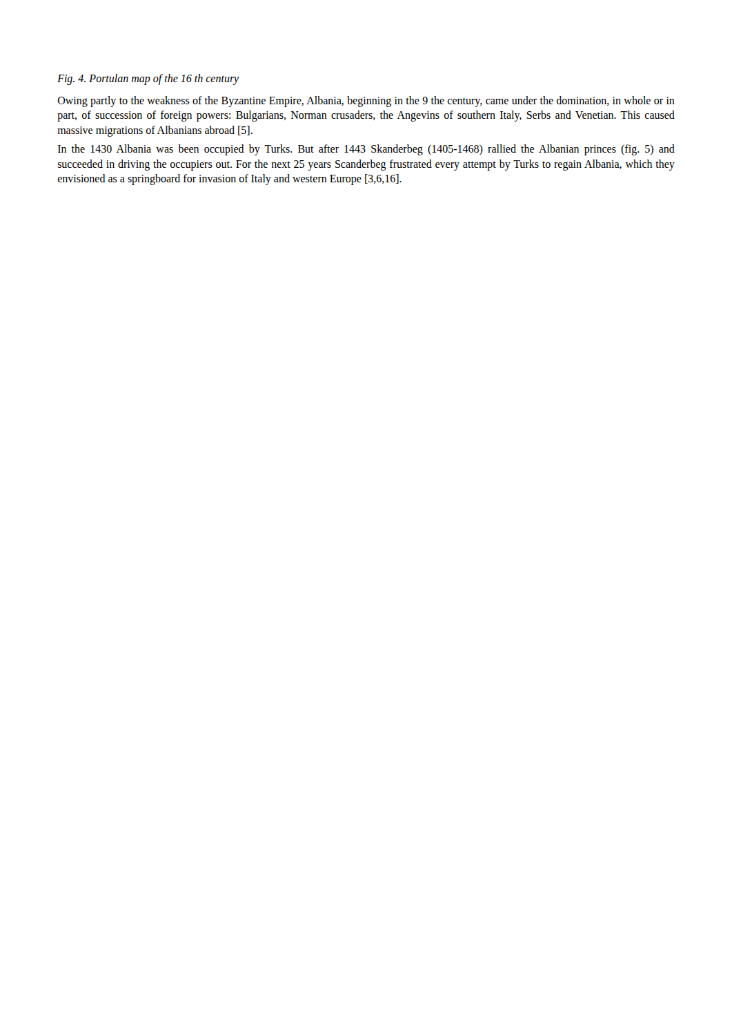Fig. 4. Portulan map of the 16 th century
Owing partly to the weakness of the Byzantine Empire, Albania, beginning in the 9 the century, came under the domination, in whole or in part, of succession of foreign powers: Bulgarians, Norman crusaders, the Angevins of southern Italy, Serbs and Venetian. This caused massive migrations of Albanians abroad [5].
In the 1430 Albania was been occupied by Turks. But after 1443 Skanderbeg (1405-1468) rallied the Albanian princes (fig. 5) and succeeded in driving the occupiers out. For the next 25 years Scanderbeg frustrated every attempt by Turks to regain Albania, which they envisioned as a springboard for invasion of Italy and western Europe [3,6,16].